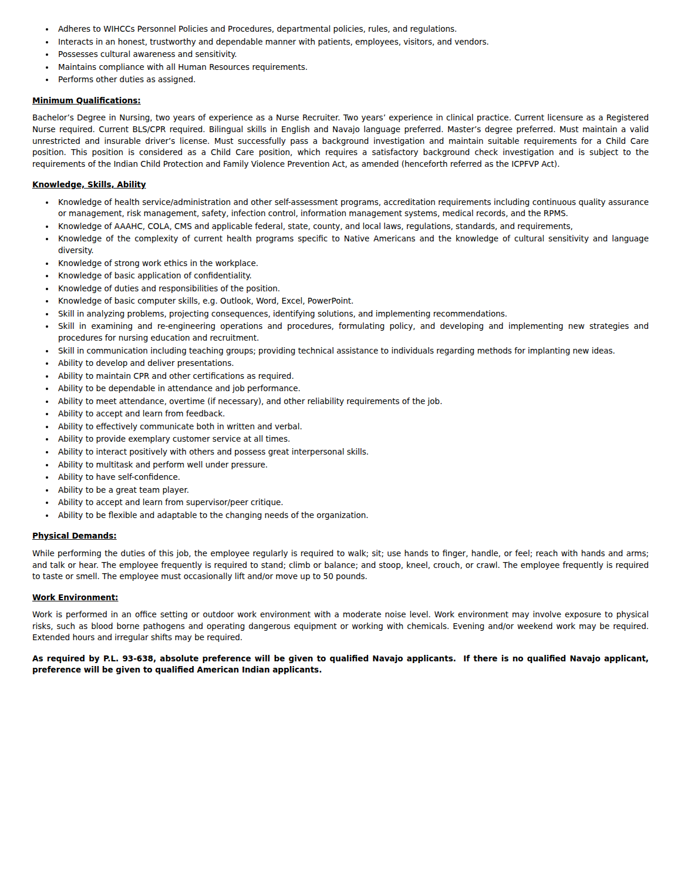Adheres to WIHCCs Personnel Policies and Procedures, departmental policies, rules, and regulations.
Interacts in an honest, trustworthy and dependable manner with patients, employees, visitors, and vendors.
Possesses cultural awareness and sensitivity.
Maintains compliance with all Human Resources requirements.
Performs other duties as assigned.
Minimum Qualifications:
Bachelor’s Degree in Nursing, two years of experience as a Nurse Recruiter. Two years’ experience in clinical practice. Current licensure as a Registered Nurse required. Current BLS/CPR required. Bilingual skills in English and Navajo language preferred. Master’s degree preferred. Must maintain a valid unrestricted and insurable driver’s license. Must successfully pass a background investigation and maintain suitable requirements for a Child Care position. This position is considered as a Child Care position, which requires a satisfactory background check investigation and is subject to the requirements of the Indian Child Protection and Family Violence Prevention Act, as amended (henceforth referred as the ICPFVP Act).
Knowledge, Skills, Ability
Knowledge of health service/administration and other self-assessment programs, accreditation requirements including continuous quality assurance or management, risk management, safety, infection control, information management systems, medical records, and the RPMS.
Knowledge of AAAHC, COLA, CMS and applicable federal, state, county, and local laws, regulations, standards, and requirements,
Knowledge of the complexity of current health programs specific to Native Americans and the knowledge of cultural sensitivity and language diversity.
Knowledge of strong work ethics in the workplace.
Knowledge of basic application of confidentiality.
Knowledge of duties and responsibilities of the position.
Knowledge of basic computer skills, e.g. Outlook, Word, Excel, PowerPoint.
Skill in analyzing problems, projecting consequences, identifying solutions, and implementing recommendations.
Skill in examining and re-engineering operations and procedures, formulating policy, and developing and implementing new strategies and procedures for nursing education and recruitment.
Skill in communication including teaching groups; providing technical assistance to individuals regarding methods for implanting new ideas.
Ability to develop and deliver presentations.
Ability to maintain CPR and other certifications as required.
Ability to be dependable in attendance and job performance.
Ability to meet attendance, overtime (if necessary), and other reliability requirements of the job.
Ability to accept and learn from feedback.
Ability to effectively communicate both in written and verbal.
Ability to provide exemplary customer service at all times.
Ability to interact positively with others and possess great interpersonal skills.
Ability to multitask and perform well under pressure.
Ability to have self-confidence.
Ability to be a great team player.
Ability to accept and learn from supervisor/peer critique.
Ability to be flexible and adaptable to the changing needs of the organization.
Physical Demands:
While performing the duties of this job, the employee regularly is required to walk; sit; use hands to finger, handle, or feel; reach with hands and arms; and talk or hear. The employee frequently is required to stand; climb or balance; and stoop, kneel, crouch, or crawl. The employee frequently is required to taste or smell. The employee must occasionally lift and/or move up to 50 pounds.
Work Environment:
Work is performed in an office setting or outdoor work environment with a moderate noise level. Work environment may involve exposure to physical risks, such as blood borne pathogens and operating dangerous equipment or working with chemicals. Evening and/or weekend work may be required. Extended hours and irregular shifts may be required.
As required by P.L. 93-638, absolute preference will be given to qualified Navajo applicants. If there is no qualified Navajo applicant, preference will be given to qualified American Indian applicants.